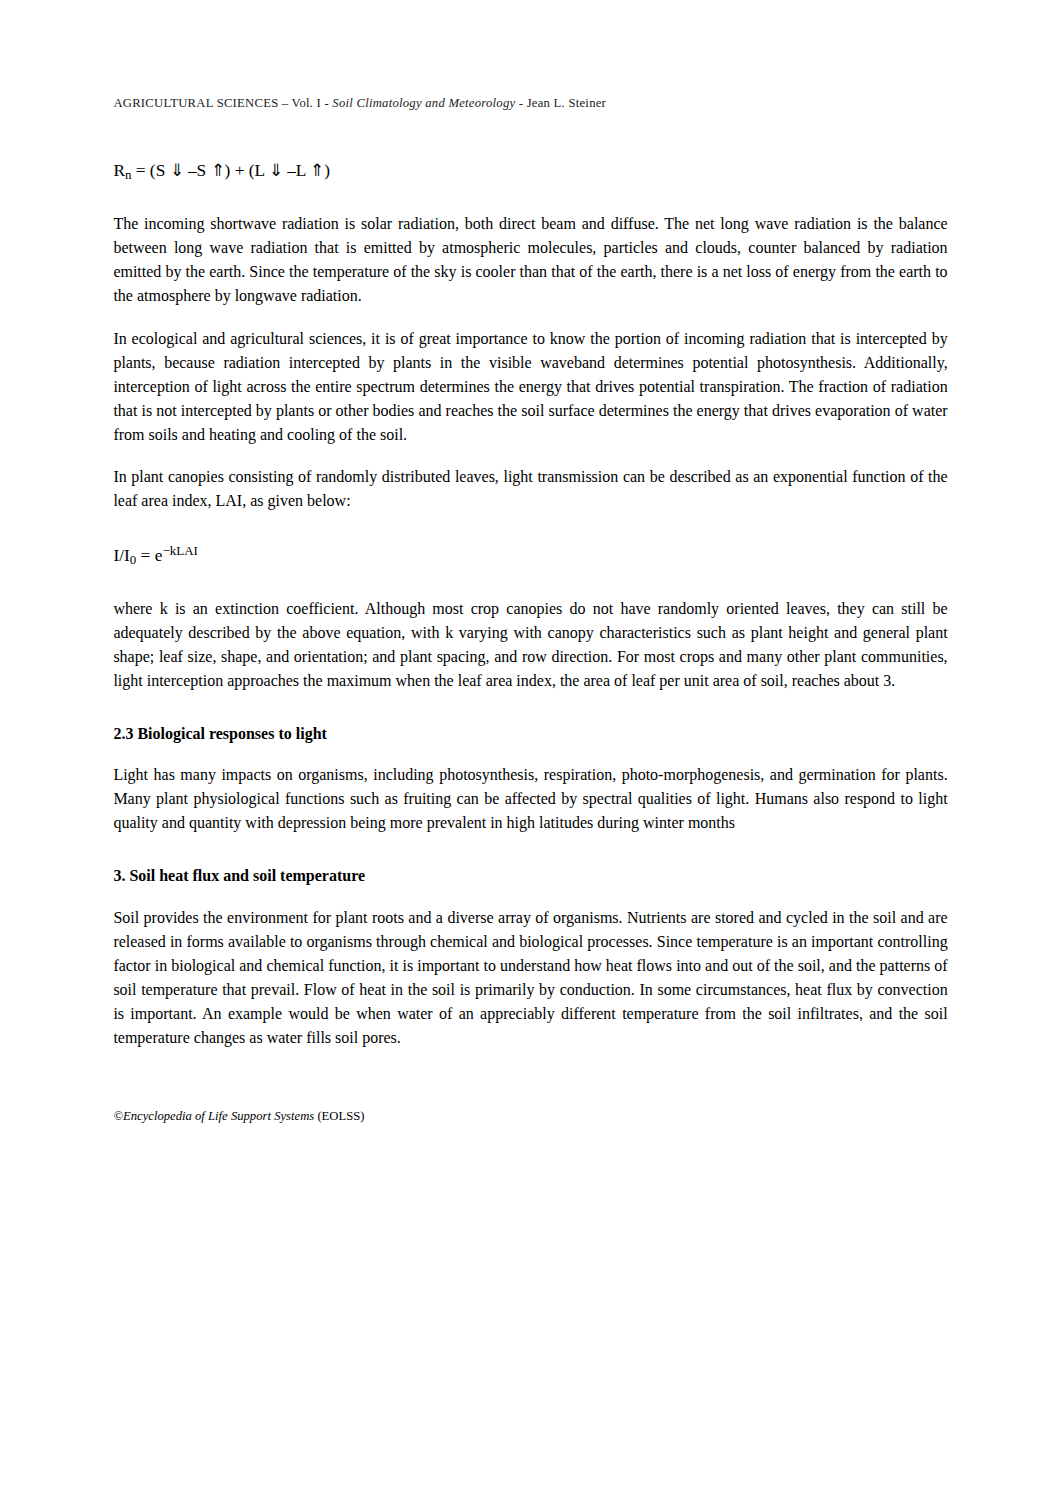AGRICULTURAL SCIENCES – Vol. I - Soil Climatology and Meteorology - Jean L. Steiner
Rn = (S ⇓ –S ⇑) + (L ⇓ –L ⇑)
The incoming shortwave radiation is solar radiation, both direct beam and diffuse. The net long wave radiation is the balance between long wave radiation that is emitted by atmospheric molecules, particles and clouds, counter balanced by radiation emitted by the earth. Since the temperature of the sky is cooler than that of the earth, there is a net loss of energy from the earth to the atmosphere by longwave radiation.
In ecological and agricultural sciences, it is of great importance to know the portion of incoming radiation that is intercepted by plants, because radiation intercepted by plants in the visible waveband determines potential photosynthesis. Additionally, interception of light across the entire spectrum determines the energy that drives potential transpiration. The fraction of radiation that is not intercepted by plants or other bodies and reaches the soil surface determines the energy that drives evaporation of water from soils and heating and cooling of the soil.
In plant canopies consisting of randomly distributed leaves, light transmission can be described as an exponential function of the leaf area index, LAI, as given below:
I/I0 = e−kLAI
where k is an extinction coefficient. Although most crop canopies do not have randomly oriented leaves, they can still be adequately described by the above equation, with k varying with canopy characteristics such as plant height and general plant shape; leaf size, shape, and orientation; and plant spacing, and row direction. For most crops and many other plant communities, light interception approaches the maximum when the leaf area index, the area of leaf per unit area of soil, reaches about 3.
2.3 Biological responses to light
Light has many impacts on organisms, including photosynthesis, respiration, photo-morphogenesis, and germination for plants. Many plant physiological functions such as fruiting can be affected by spectral qualities of light. Humans also respond to light quality and quantity with depression being more prevalent in high latitudes during winter months
3. Soil heat flux and soil temperature
Soil provides the environment for plant roots and a diverse array of organisms. Nutrients are stored and cycled in the soil and are released in forms available to organisms through chemical and biological processes. Since temperature is an important controlling factor in biological and chemical function, it is important to understand how heat flows into and out of the soil, and the patterns of soil temperature that prevail. Flow of heat in the soil is primarily by conduction. In some circumstances, heat flux by convection is important. An example would be when water of an appreciably different temperature from the soil infiltrates, and the soil temperature changes as water fills soil pores.
©Encyclopedia of Life Support Systems (EOLSS)